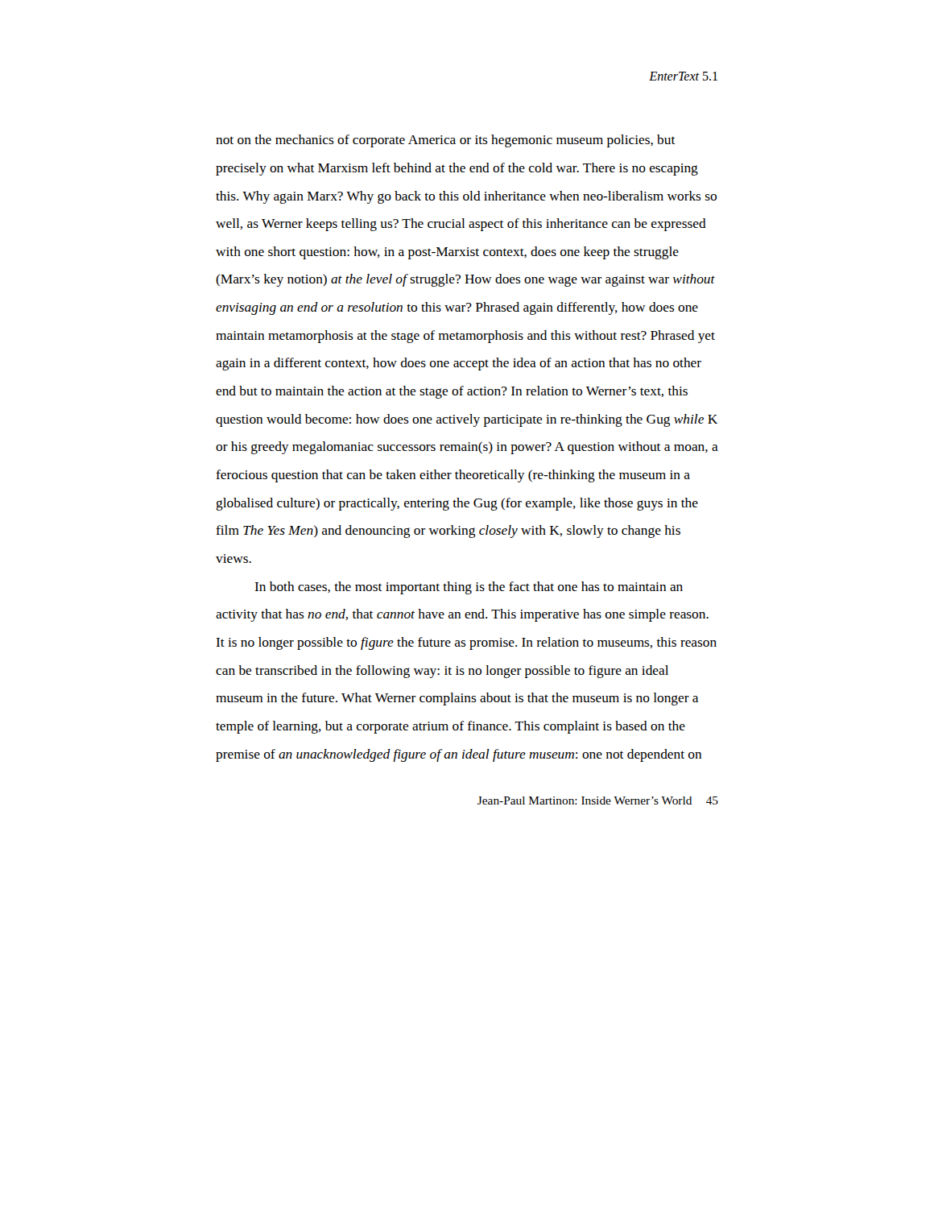EnterText 5.1
not on the mechanics of corporate America or its hegemonic museum policies, but precisely on what Marxism left behind at the end of the cold war. There is no escaping this. Why again Marx? Why go back to this old inheritance when neo-liberalism works so well, as Werner keeps telling us? The crucial aspect of this inheritance can be expressed with one short question: how, in a post-Marxist context, does one keep the struggle (Marx’s key notion) at the level of struggle? How does one wage war against war without envisaging an end or a resolution to this war? Phrased again differently, how does one maintain metamorphosis at the stage of metamorphosis and this without rest? Phrased yet again in a different context, how does one accept the idea of an action that has no other end but to maintain the action at the stage of action? In relation to Werner’s text, this question would become: how does one actively participate in re-thinking the Gug while K or his greedy megalomaniac successors remain(s) in power? A question without a moan, a ferocious question that can be taken either theoretically (re-thinking the museum in a globalised culture) or practically, entering the Gug (for example, like those guys in the film The Yes Men) and denouncing or working closely with K, slowly to change his views.
In both cases, the most important thing is the fact that one has to maintain an activity that has no end, that cannot have an end. This imperative has one simple reason. It is no longer possible to figure the future as promise. In relation to museums, this reason can be transcribed in the following way: it is no longer possible to figure an ideal museum in the future. What Werner complains about is that the museum is no longer a temple of learning, but a corporate atrium of finance. This complaint is based on the premise of an unacknowledged figure of an ideal future museum: one not dependent on
Jean-Paul Martinon: Inside Werner’s World45